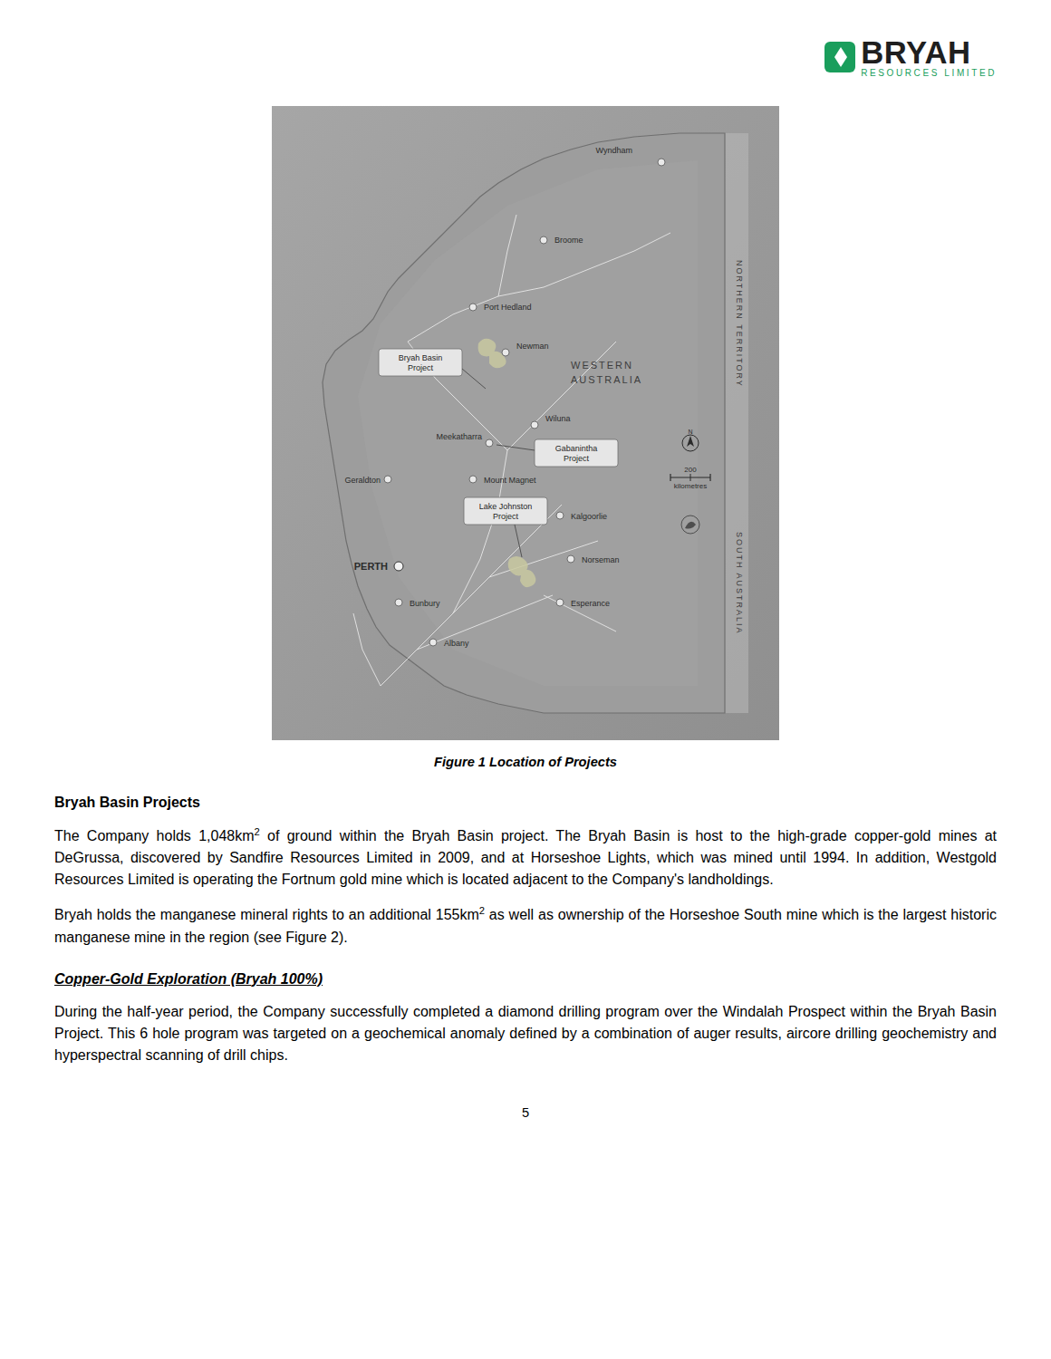BRYAH RESOURCES LIMITED
NORTHERN TERRITORY SOUTH AUSTRALIA Wyndham Broome Port Hedland Newman Wiluna Meekatharra Geraldton Mount Magnet Kalgoorlie Norseman Esperance Bunbury Albany PERTH WESTERN AUSTRALIA Bryah Basin Project Gabanintha Project Lake Johnston Project 200 kilometres N
Figure 1 Location of Projects
Bryah Basin Projects
The Company holds 1,048km2 of ground within the Bryah Basin project. The Bryah Basin is host to the high-grade copper-gold mines at DeGrussa, discovered by Sandfire Resources Limited in 2009, and at Horseshoe Lights, which was mined until 1994. In addition, Westgold Resources Limited is operating the Fortnum gold mine which is located adjacent to the Company's landholdings.
Bryah holds the manganese mineral rights to an additional 155km2 as well as ownership of the Horseshoe South mine which is the largest historic manganese mine in the region (see Figure 2).
Copper-Gold Exploration (Bryah 100%)
During the half-year period, the Company successfully completed a diamond drilling program over the Windalah Prospect within the Bryah Basin Project. This 6 hole program was targeted on a geochemical anomaly defined by a combination of auger results, aircore drilling geochemistry and hyperspectral scanning of drill chips.
5